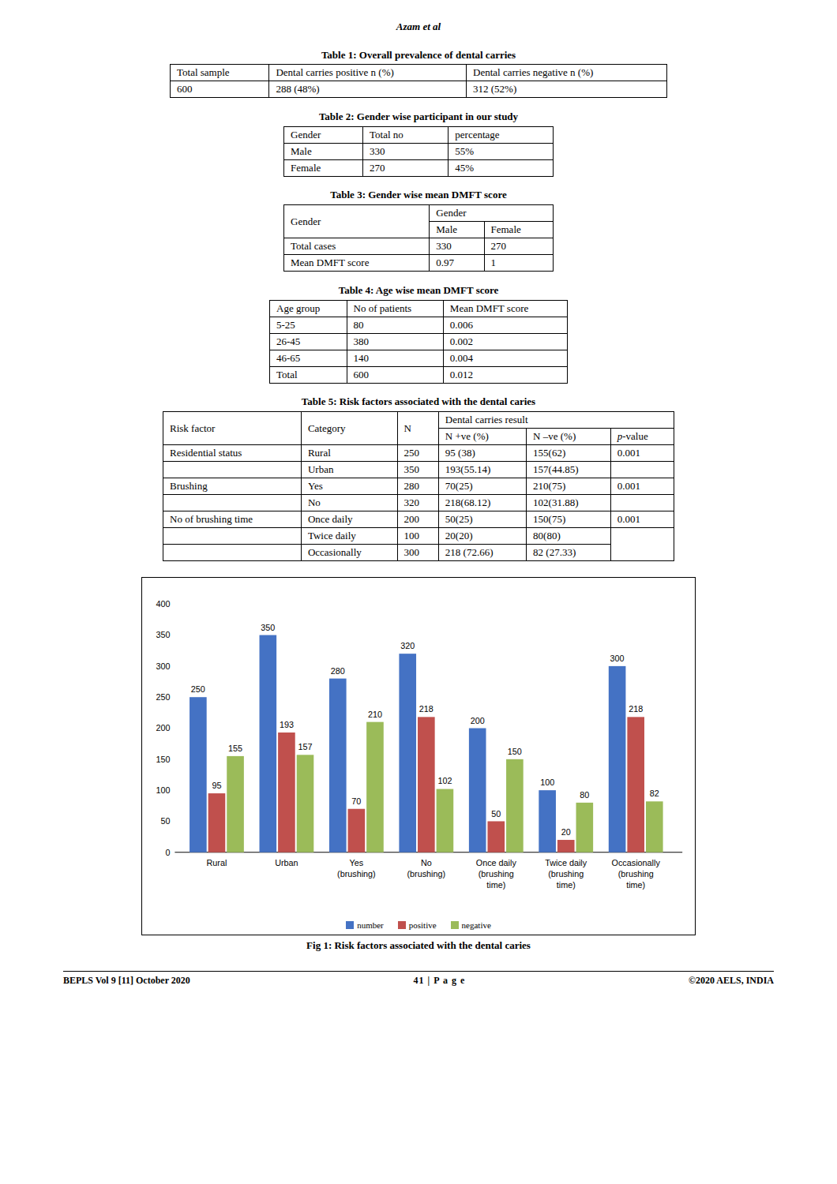Azam et al
Table 1: Overall prevalence of dental carries
| Total sample | Dental carries positive n (%) | Dental carries negative n (%) |
| 600 | 288 (48%) | 312 (52%) |
Table 2: Gender wise participant in our study
| Gender | Total no | percentage |
| Male | 330 | 55% |
| Female | 270 | 45% |
Table 3: Gender wise mean DMFT score
| Gender | Gender |
| Male | Female |
| Total cases | 330 | 270 |
| Mean DMFT score | 0.97 | 1 |
Table 4: Age wise mean DMFT score
| Age group | No of patients | Mean DMFT score |
| 5-25 | 80 | 0.006 |
| 26-45 | 380 | 0.002 |
| 46-65 | 140 | 0.004 |
| Total | 600 | 0.012 |
Table 5: Risk factors associated with the dental caries
| Risk factor | Category | N | Dental carries result |
| N +ve (%) | N –ve (%) | p -value |
| Residential status | Rural | 250 | 95 (38) | 155(62) | 0.001 |
| | Urban | 350 | 193(55.14) | 157(44.85) | |
| Brushing | Yes | 280 | 70(25) | 210(75) | 0.001 |
| | No | 320 | 218(68.12) | 102(31.88) | |
| No of brushing time | Once daily | 200 | 50(25) | 150(75) | 0.001 |
| | Twice daily | 100 | 20(20) | 80(80) | |
| | Occasionally | 300 | 218 (72.66) | 82 (27.33) |
400 350 300 250 200 150 100 50 0 250 95 155 350 193 157 280 70 210 320 218 102 200 50 150 100 20 80 300 218 82 Rural Urban Yes (brushing) No (brushing) Once daily (brushing time) Twice daily (brushing time) Occasionally (brushing time)
number positive negative
Fig 1: Risk factors associated with the dental caries
BEPLS Vol 9 [11] October 2020
41 | P a g e
©2020 AELS, INDIA